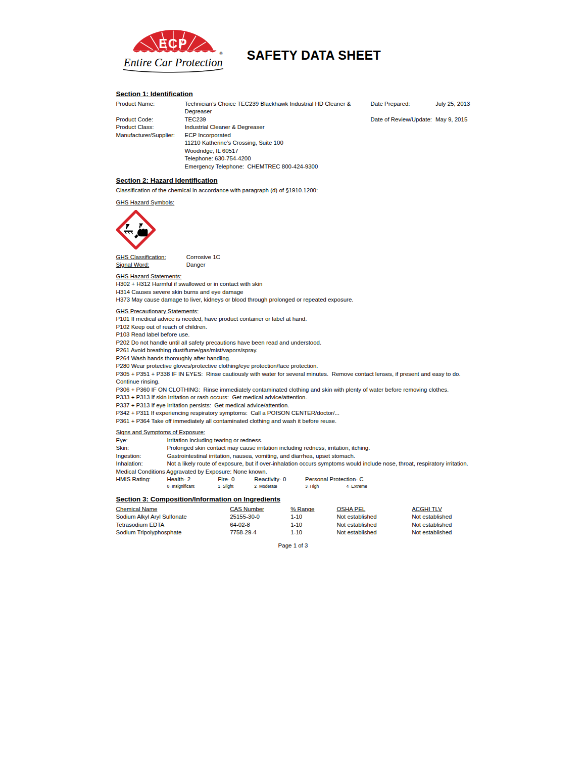ECP ® Entire Car Protection
SAFETY DATA SHEET
Section 1: Identification
| Product Name: | Technician’s Choice TEC239 Blackhawk Industrial HD Cleaner & Degreaser | Date Prepared: | July 25, 2013 |
| Product Code: | TEC239 | Date of Review/Update: | May 9, 2015 |
| Product Class: | Industrial Cleaner & Degreaser |
| Manufacturer/Supplier: | ECP Incorporated |
| | 11210 Katherine’s Crossing, Suite 100 |
| | Woodridge, IL 60517 |
| | Telephone: 630-754-4200 |
| | Emergency Telephone: CHEMTREC 800-424-9300 |
Section 2: Hazard Identification
Classification of the chemical in accordance with paragraph (d) of §1910.1200:
GHS Hazard Symbols:
| GHS Classification: | Corrosive 1C |
| Signal Word: | Danger |
GHS Hazard Statements:
H302 + H312 Harmful if swallowed or in contact with skin
H314 Causes severe skin burns and eye damage
H373 May cause damage to liver, kidneys or blood through prolonged or repeated exposure.
GHS Precautionary Statements:
P101 If medical advice is needed, have product container or label at hand.
P102 Keep out of reach of children.
P103 Read label before use.
P202 Do not handle until all safety precautions have been read and understood.
P261 Avoid breathing dust/fume/gas/mist/vapors/spray.
P264 Wash hands thoroughly after handling.
P280 Wear protective gloves/protective clothing/eye protection/face protection.
P305 + P351 + P338 IF IN EYES: Rinse cautiously with water for several minutes. Remove contact lenses, if present and easy to do. Continue rinsing.
P306 + P360 IF ON CLOTHING: Rinse immediately contaminated clothing and skin with plenty of water before removing clothes.
P333 + P313 If skin irritation or rash occurs: Get medical advice/attention.
P337 + P313 If eye irritation persists: Get medical advice/attention.
P342 + P311 If experiencing respiratory symptoms: Call a POISON CENTER/doctor/...
P361 + P364 Take off immediately all contaminated clothing and wash it before reuse.
Signs and Symptoms of Exposure:
| Eye: | Irritation including tearing or redness. |
| Skin: | Prolonged skin contact may cause irritation including redness, irritation, itching. |
| Ingestion: | Gastrointestinal irritation, nausea, vomiting, and diarrhea, upset stomach. |
| Inhalation: | Not a likely route of exposure, but if over-inhalation occurs symptoms would include nose, throat, respiratory irritation. |
Medical Conditions Aggravated by Exposure: None known.
| HMIS Rating: | Health- 2 | Fire- 0 | Reactivity- 0 | Personal Protection- C |
| | 0=Insignificant | 1=Slight | 2=Moderate | 3=High | 4=Extreme |
Section 3: Composition/Information on Ingredients
| Chemical Name | CAS Number | % Range | OSHA PEL | ACGHI TLV |
| --- | --- | --- | --- | --- |
| Sodium Alkyl Aryl Sulfonate | 25155-30-0 | 1-10 | Not established | Not established |
| Tetrasodium EDTA | 64-02-8 | 1-10 | Not established | Not established |
| Sodium Tripolyphosphate | 7758-29-4 | 1-10 | Not established | Not established |
Page 1 of 3